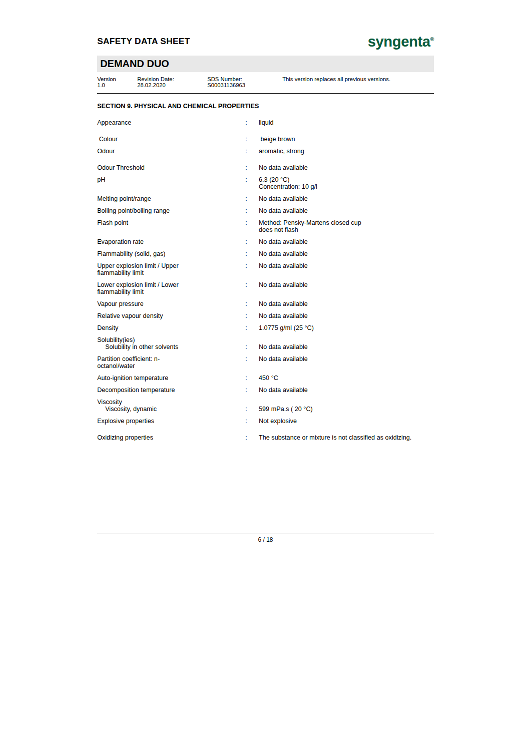SAFETY DATA SHEET
syngenta®
DEMAND DUO
Version
1.0
Revision Date:
28.02.2020
SDS Number:
S00031136963
This version replaces all previous versions.
SECTION 9. PHYSICAL AND CHEMICAL PROPERTIES
| Appearance | : | liquid |
| Colour | : | beige brown |
| Odour | : | aromatic, strong |
| Odour Threshold | : | No data available |
| pH | : | 6.3 (20 °C) Concentration: 10 g/l |
| Melting point/range | : | No data available |
| Boiling point/boiling range | : | No data available |
| Flash point | : | Method: Pensky-Martens closed cup does not flash |
| Evaporation rate | : | No data available |
| Flammability (solid, gas) | : | No data available |
| Upper explosion limit / Upper flammability limit | : | No data available |
| Lower explosion limit / Lower flammability limit | : | No data available |
| Vapour pressure | : | No data available |
| Relative vapour density | : | No data available |
| Density | : | 1.0775 g/ml (25 °C) |
| Solubility(ies) Solubility in other solvents | : | No data available |
| Partition coefficient: n- octanol/water | : | No data available |
| Auto-ignition temperature | : | 450 °C |
| Decomposition temperature | : | No data available |
| Viscosity Viscosity, dynamic | : | 599 mPa.s ( 20 °C) |
| Explosive properties | : | Not explosive |
| Oxidizing properties | : | The substance or mixture is not classified as oxidizing. |
6 / 18